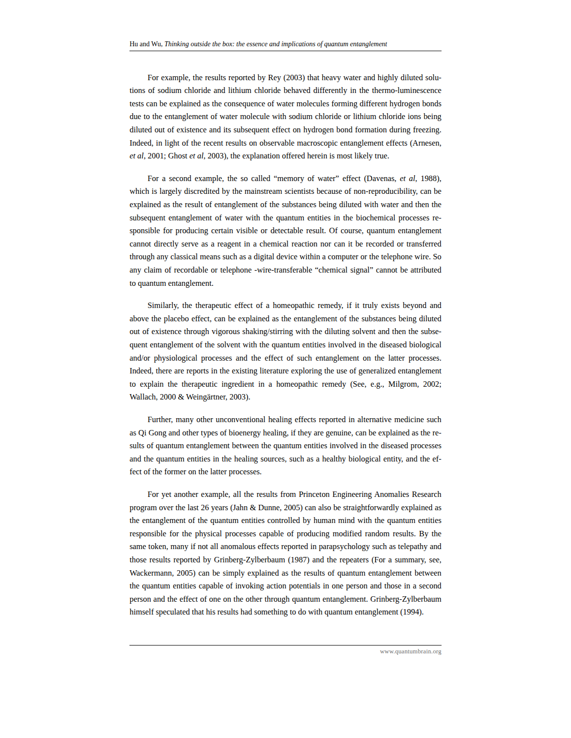Hu and Wu, Thinking outside the box: the essence and implications of quantum entanglement
For example, the results reported by Rey (2003) that heavy water and highly diluted solutions of sodium chloride and lithium chloride behaved differently in the thermo-luminescence tests can be explained as the consequence of water molecules forming different hydrogen bonds due to the entanglement of water molecule with sodium chloride or lithium chloride ions being diluted out of existence and its subsequent effect on hydrogen bond formation during freezing. Indeed, in light of the recent results on observable macroscopic entanglement effects (Arnesen, et al, 2001; Ghost et al, 2003), the explanation offered herein is most likely true.
For a second example, the so called “memory of water” effect (Davenas, et al, 1988), which is largely discredited by the mainstream scientists because of non-reproducibility, can be explained as the result of entanglement of the substances being diluted with water and then the subsequent entanglement of water with the quantum entities in the biochemical processes responsible for producing certain visible or detectable result. Of course, quantum entanglement cannot directly serve as a reagent in a chemical reaction nor can it be recorded or transferred through any classical means such as a digital device within a computer or the telephone wire. So any claim of recordable or telephone -wire-transferable “chemical signal” cannot be attributed to quantum entanglement.
Similarly, the therapeutic effect of a homeopathic remedy, if it truly exists beyond and above the placebo effect, can be explained as the entanglement of the substances being diluted out of existence through vigorous shaking/stirring with the diluting solvent and then the subsequent entanglement of the solvent with the quantum entities involved in the diseased biological and/or physiological processes and the effect of such entanglement on the latter processes. Indeed, there are reports in the existing literature exploring the use of generalized entanglement to explain the therapeutic ingredient in a homeopathic remedy (See, e.g., Milgrom, 2002; Wallach, 2000 & Weingärtner, 2003).
Further, many other unconventional healing effects reported in alternative medicine such as Qi Gong and other types of bioenergy healing, if they are genuine, can be explained as the results of quantum entanglement between the quantum entities involved in the diseased processes and the quantum entities in the healing sources, such as a healthy biological entity, and the effect of the former on the latter processes.
For yet another example, all the results from Princeton Engineering Anomalies Research program over the last 26 years (Jahn & Dunne, 2005) can also be straightforwardly explained as the entanglement of the quantum entities controlled by human mind with the quantum entities responsible for the physical processes capable of producing modified random results. By the same token, many if not all anomalous effects reported in parapsychology such as telepathy and those results reported by Grinberg-Zylberbaum (1987) and the repeaters (For a summary, see, Wackermann, 2005) can be simply explained as the results of quantum entanglement between the quantum entities capable of invoking action potentials in one person and those in a second person and the effect of one on the other through quantum entanglement. Grinberg-Zylberbaum himself speculated that his results had something to do with quantum entanglement (1994).
www.quantumbrain.org